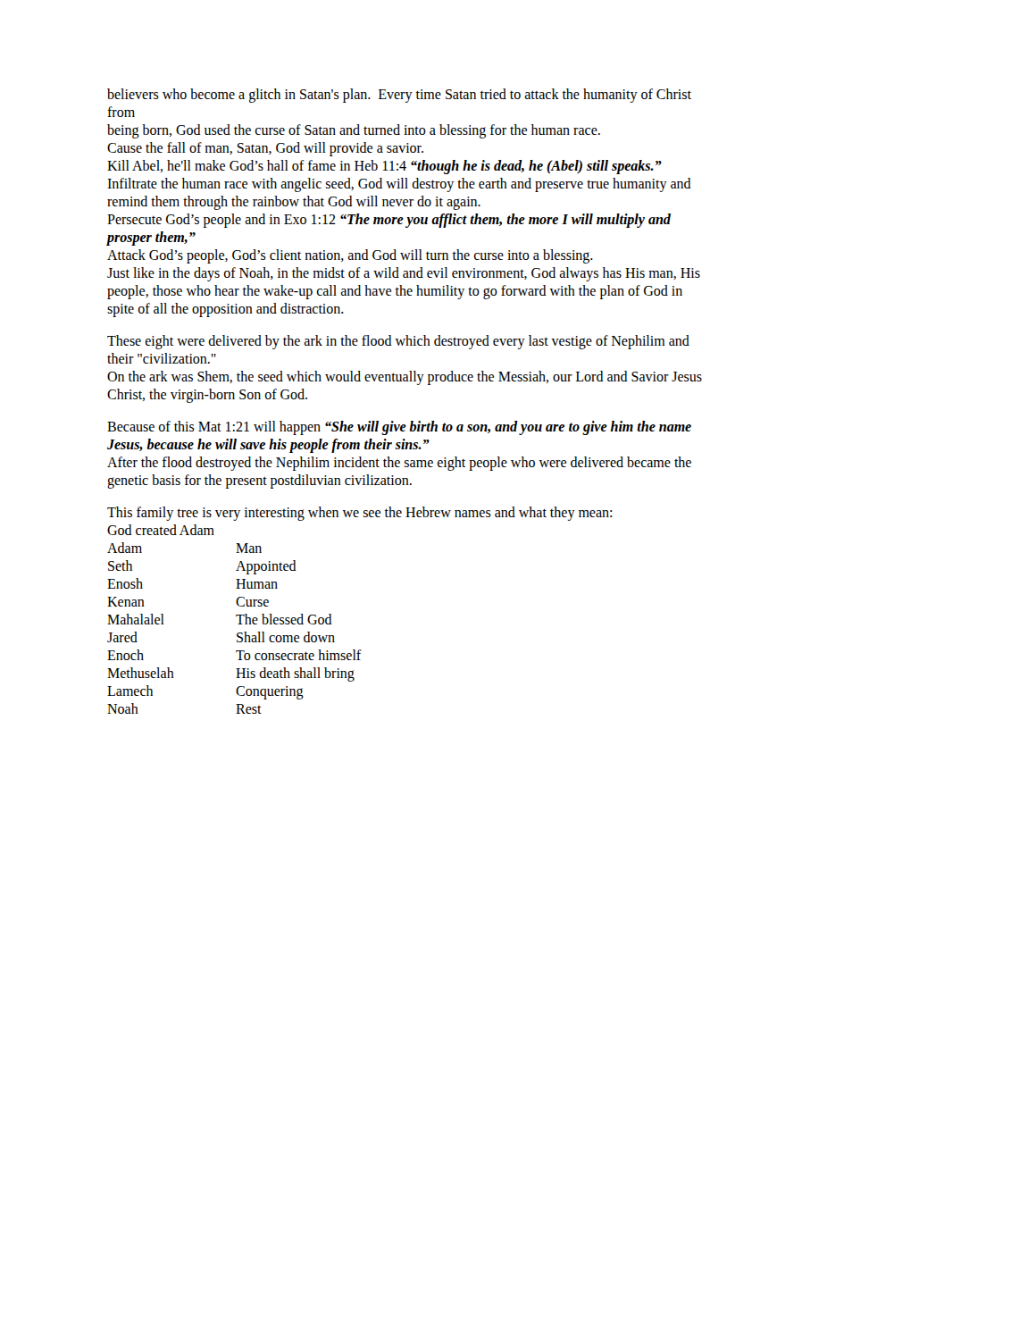believers who become a glitch in Satan's plan. Every time Satan tried to attack the humanity of Christ from
being born, God used the curse of Satan and turned into a blessing for the human race.
Cause the fall of man, Satan, God will provide a savior.
Kill Abel, he'll make God’s hall of fame in Heb 11:4 “though he is dead, he (Abel) still speaks.”
Infiltrate the human race with angelic seed, God will destroy the earth and preserve true humanity and remind them through the rainbow that God will never do it again.
Persecute God’s people and in Exo 1:12 “The more you afflict them, the more I will multiply and prosper them,”
Attack God’s people, God’s client nation, and God will turn the curse into a blessing.
Just like in the days of Noah, in the midst of a wild and evil environment, God always has His man, His people, those who hear the wake-up call and have the humility to go forward with the plan of God in spite of all the opposition and distraction.
These eight were delivered by the ark in the flood which destroyed every last vestige of Nephilim and their "civilization."
On the ark was Shem, the seed which would eventually produce the Messiah, our Lord and Savior Jesus Christ, the virgin-born Son of God.
Because of this Mat 1:21 will happen “She will give birth to a son, and you are to give him the name Jesus, because he will save his people from their sins.”
After the flood destroyed the Nephilim incident the same eight people who were delivered became the genetic basis for the present postdiluvian civilization.
This family tree is very interesting when we see the Hebrew names and what they mean:
God created Adam
| Adam | Man |
| Seth | Appointed |
| Enosh | Human |
| Kenan | Curse |
| Mahalalel | The blessed God |
| Jared | Shall come down |
| Enoch | To consecrate himself |
| Methuselah | His death shall bring |
| Lamech | Conquering |
| Noah | Rest |